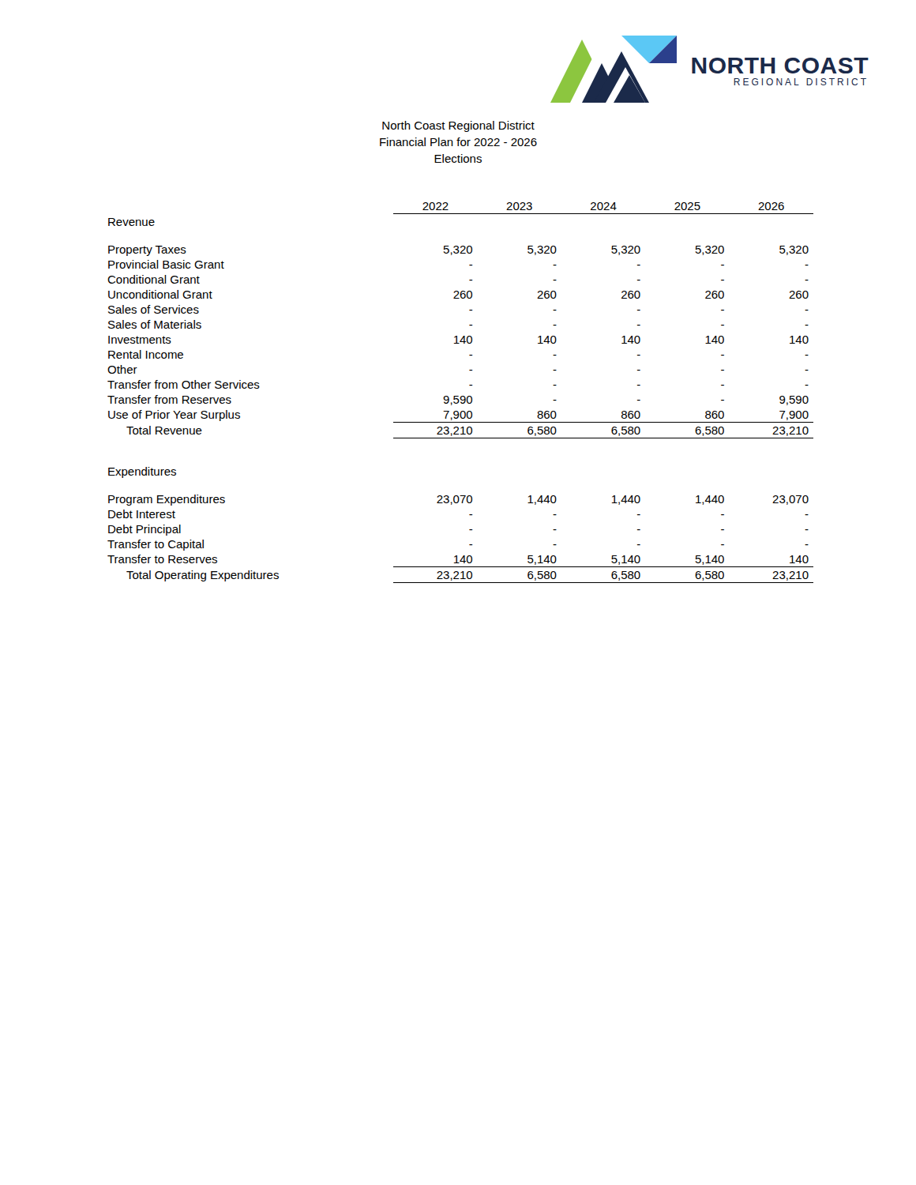NORTH COAST
REGIONAL DISTRICT
North Coast Regional District
Financial Plan for 2022 - 2026
Elections
| | | 2022 | 2023 | 2024 | 2025 | 2026 |
| Revenue | | | | | | |
| Property Taxes | | 5,320 | 5,320 | 5,320 | 5,320 | 5,320 |
| Provincial Basic Grant | | - | - | - | - | - |
| Conditional Grant | | - | - | - | - | - |
| Unconditional Grant | | 260 | 260 | 260 | 260 | 260 |
| Sales of Services | | - | - | - | - | - |
| Sales of Materials | | - | - | - | - | - |
| Investments | | 140 | 140 | 140 | 140 | 140 |
| Rental Income | | - | - | - | - | - |
| Other | | - | - | - | - | - |
| Transfer from Other Services | | - | - | - | - | - |
| Transfer from Reserves | | 9,590 | - | - | - | 9,590 |
| Use of Prior Year Surplus | | 7,900 | 860 | 860 | 860 | 7,900 |
| Total Revenue | | 23,210 | 6,580 | 6,580 | 6,580 | 23,210 |
| Expenditures | | | | | | |
| Program Expenditures | | 23,070 | 1,440 | 1,440 | 1,440 | 23,070 |
| Debt Interest | | - | - | - | - | - |
| Debt Principal | | - | - | - | - | - |
| Transfer to Capital | | - | - | - | - | - |
| Transfer to Reserves | | 140 | 5,140 | 5,140 | 5,140 | 140 |
| Total Operating Expenditures | | 23,210 | 6,580 | 6,580 | 6,580 | 23,210 |